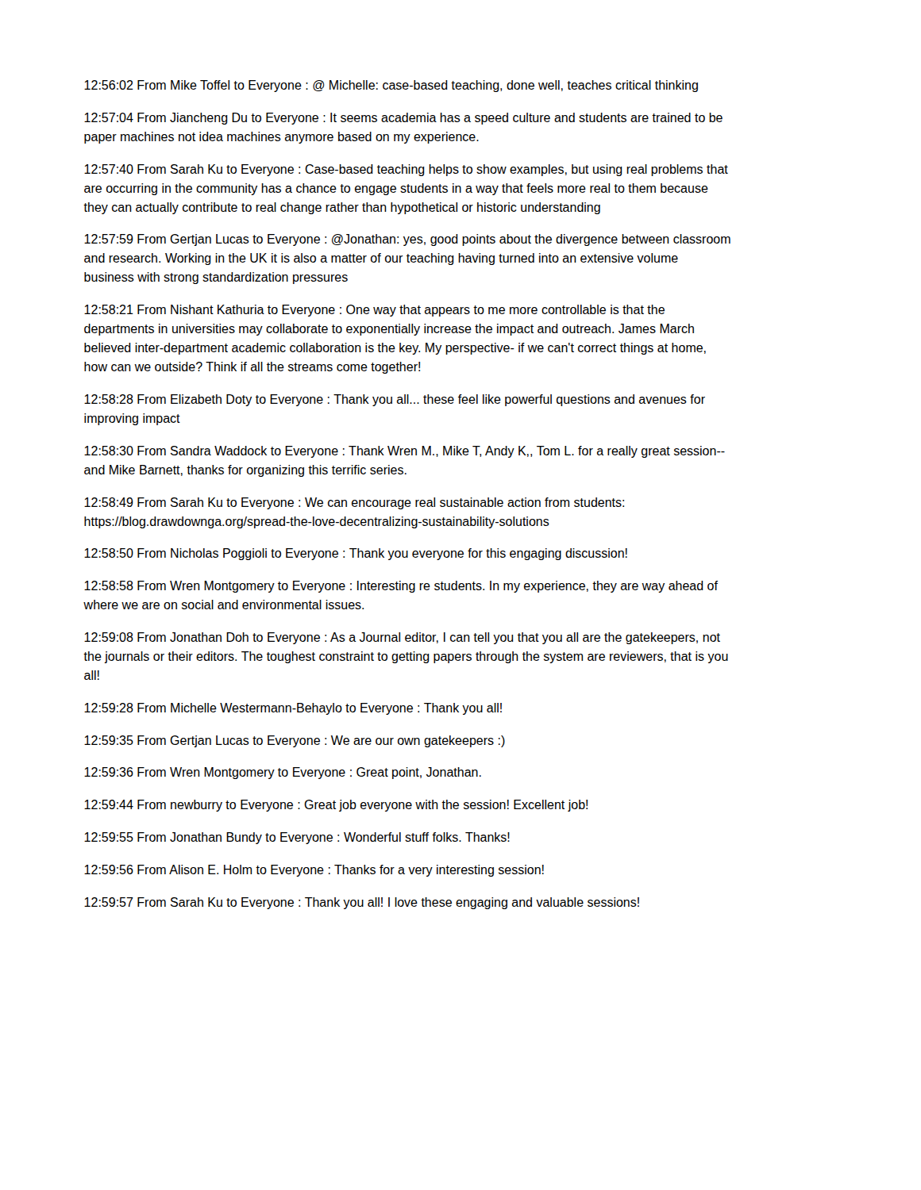12:56:02 From Mike Toffel to Everyone : @ Michelle: case-based teaching, done well, teaches critical thinking
12:57:04 From Jiancheng Du to Everyone : It seems academia has a speed culture and students are trained to be paper machines not idea machines anymore based on my experience.
12:57:40 From Sarah Ku to Everyone : Case-based teaching helps to show examples, but using real problems that are occurring in the community has a chance to engage students in a way that feels more real to them because they can actually contribute to real change rather than hypothetical or historic understanding
12:57:59 From Gertjan Lucas to Everyone : @Jonathan: yes, good points about the divergence between classroom and research. Working in the UK it is also a matter of our teaching having turned into an extensive volume business with strong standardization pressures
12:58:21 From Nishant Kathuria to Everyone : One way that appears to me more controllable is that the departments in universities may collaborate to exponentially increase the impact and outreach. James March believed inter-department academic collaboration is the key. My perspective- if we can't correct things at home, how can we outside? Think if all the streams come together!
12:58:28 From Elizabeth Doty to Everyone : Thank you all... these feel like powerful questions and avenues for improving impact
12:58:30 From Sandra Waddock to Everyone : Thank Wren M., Mike T, Andy K,, Tom L. for a really great session--and Mike Barnett, thanks for organizing this terrific series.
12:58:49 From Sarah Ku to Everyone : We can encourage real sustainable action from students: https://blog.drawdownga.org/spread-the-love-decentralizing-sustainability-solutions
12:58:50 From Nicholas Poggioli to Everyone : Thank you everyone for this engaging discussion!
12:58:58 From Wren Montgomery to Everyone : Interesting re students. In my experience, they are way ahead of where we are on social and environmental issues.
12:59:08 From Jonathan Doh to Everyone : As a Journal editor, I can tell you that you all are the gatekeepers, not the journals or their editors. The toughest constraint to getting papers through the system are reviewers, that is you all!
12:59:28 From Michelle Westermann-Behaylo to Everyone : Thank you all!
12:59:35 From Gertjan Lucas to Everyone : We are our own gatekeepers :)
12:59:36 From Wren Montgomery to Everyone : Great point, Jonathan.
12:59:44 From newburry to Everyone : Great job everyone with the session! Excellent job!
12:59:55 From Jonathan Bundy to Everyone : Wonderful stuff folks. Thanks!
12:59:56 From Alison E. Holm to Everyone : Thanks for a very interesting session!
12:59:57 From Sarah Ku to Everyone : Thank you all! I love these engaging and valuable sessions!